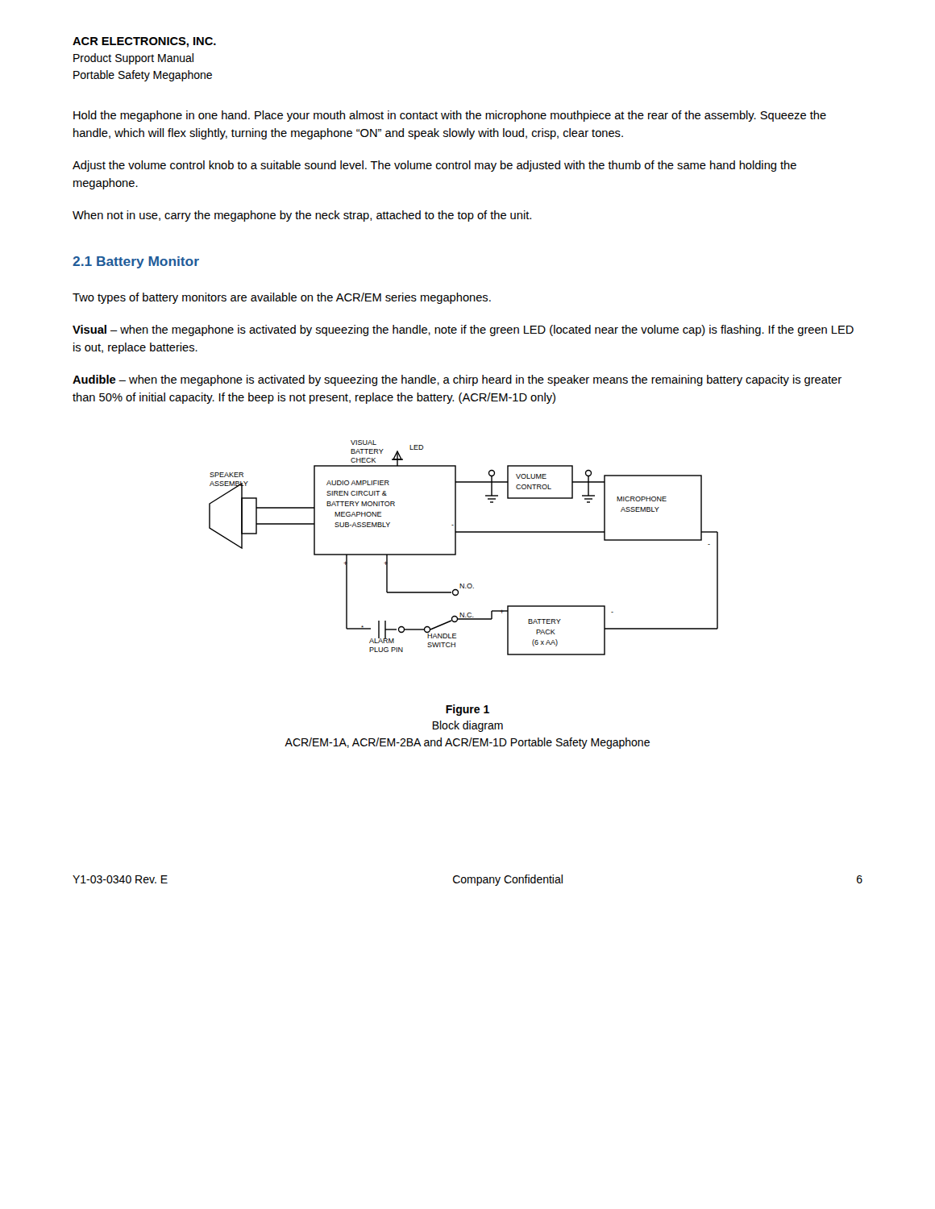ACR ELECTRONICS, INC.
Product Support Manual
Portable Safety Megaphone
Hold the megaphone in one hand. Place your mouth almost in contact with the microphone mouthpiece at the rear of the assembly. Squeeze the handle, which will flex slightly, turning the megaphone “ON” and speak slowly with loud, crisp, clear tones.
Adjust the volume control knob to a suitable sound level. The volume control may be adjusted with the thumb of the same hand holding the megaphone.
When not in use, carry the megaphone by the neck strap, attached to the top of the unit.
2.1 Battery Monitor
Two types of battery monitors are available on the ACR/EM series megaphones.
Visual – when the megaphone is activated by squeezing the handle, note if the green LED (located near the volume cap) is flashing. If the green LED is out, replace batteries.
Audible – when the megaphone is activated by squeezing the handle, a chirp heard in the speaker means the remaining battery capacity is greater than 50% of initial capacity. If the beep is not present, replace the battery. (ACR/EM-1D only)
SPEAKER ASSEMBLY VISUAL BATTERY CHECK LED AUDIO AMPLIFIER SIREN CIRCUIT & BATTERY MONITOR MEGAPHONE SUB-ASSEMBLY VOLUME CONTROL MICROPHONE ASSEMBLY N.O. N.C. HANDLE SWITCH ALARM PLUG PIN * BATTERY PACK (6 x AA) + + + - - -
Figure 1
Block diagram
ACR/EM-1A, ACR/EM-2BA and ACR/EM-1D Portable Safety Megaphone
Y1-03-0340 Rev. E
Company Confidential
6